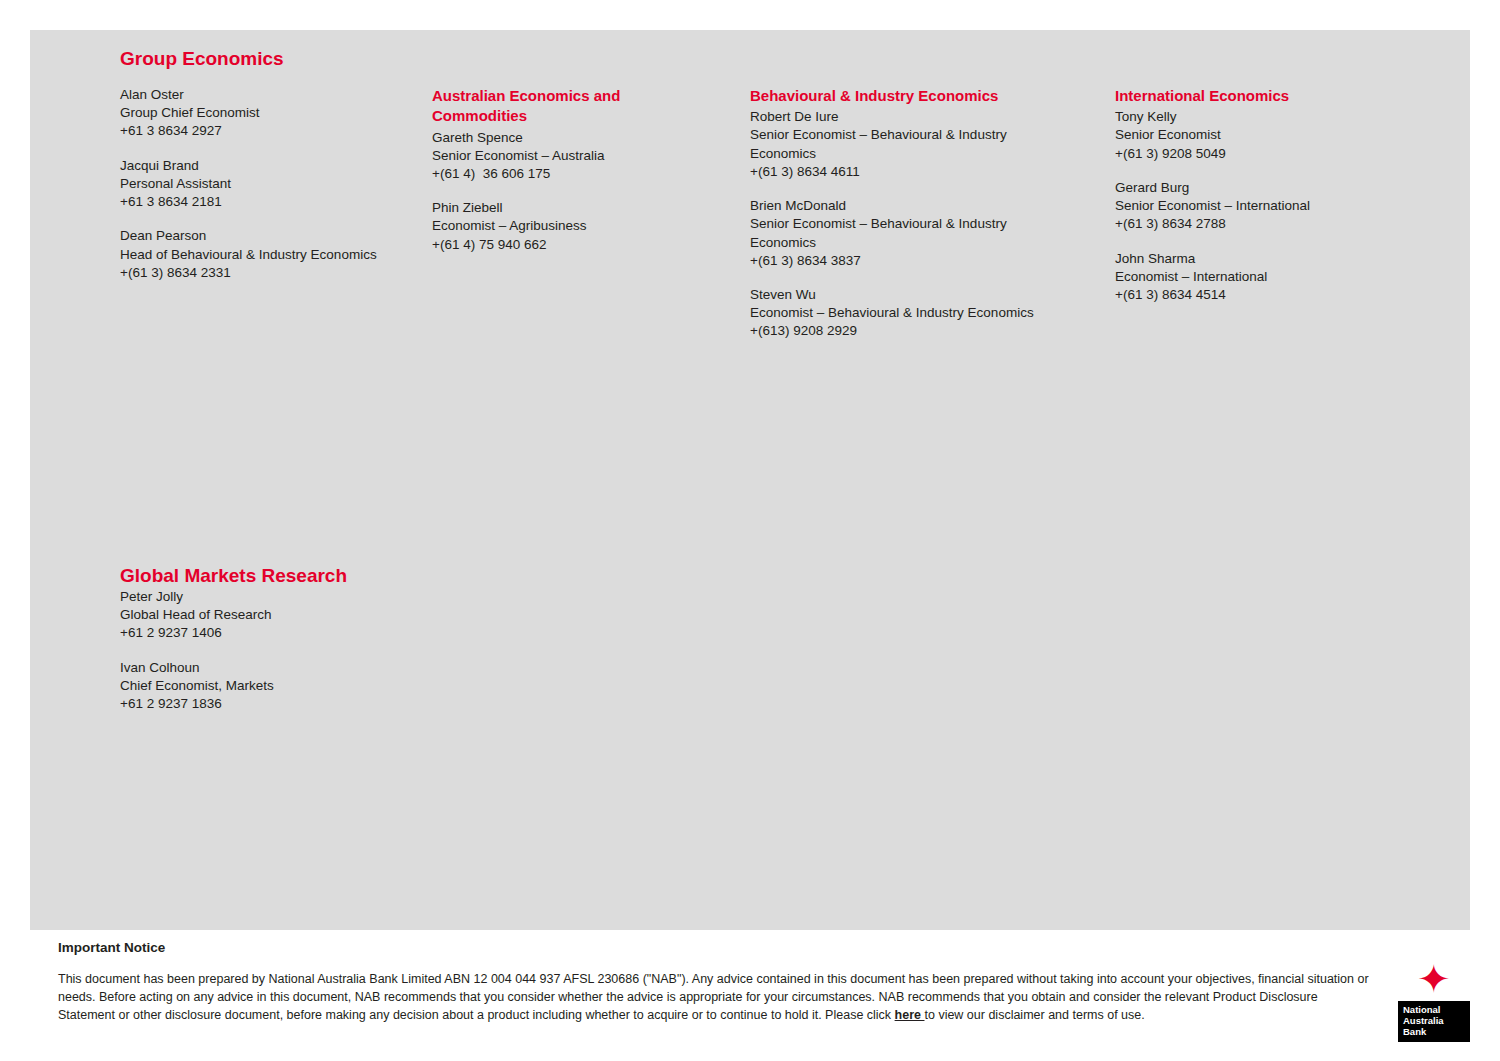Group Economics
Alan Oster Group Chief Economist
+61 3 8634 2927
Jacqui Brand Personal Assistant
+61 3 8634 2181
Dean Pearson Head of Behavioural & Industry Economics
+(61 3) 8634 2331
Australian Economics and Commodities
Gareth Spence Senior Economist – Australia
+(61 4) 36 606 175
Phin Ziebell Economist – Agribusiness
+(61 4) 75 940 662
Behavioural & Industry Economics
Robert De Iure Senior Economist – Behavioural & Industry Economics
+(61 3) 8634 4611
Brien McDonald Senior Economist – Behavioural & Industry Economics
+(61 3) 8634 3837
Steven Wu Economist – Behavioural & Industry Economics
+(613) 9208 2929
International Economics
Tony Kelly Senior Economist
+(61 3) 9208 5049
Gerard Burg Senior Economist – International
+(61 3) 8634 2788
John Sharma Economist – International
+(61 3) 8634 4514
Global Markets Research
Peter Jolly Global Head of Research
+61 2 9237 1406
Ivan Colhoun Chief Economist, Markets
+61 2 9237 1836
Important Notice
This document has been prepared by National Australia Bank Limited ABN 12 004 044 937 AFSL 230686 ("NAB"). Any advice contained in this document has been prepared without taking into account your objectives, financial situation or needs. Before acting on any advice in this document, NAB recommends that you consider whether the advice is appropriate for your circumstances. NAB recommends that you obtain and consider the relevant Product Disclosure Statement or other disclosure document, before making any decision about a product including whether to acquire or to continue to hold it. Please click here to view our disclaimer and terms of use.
✦
National
Australia
Bank